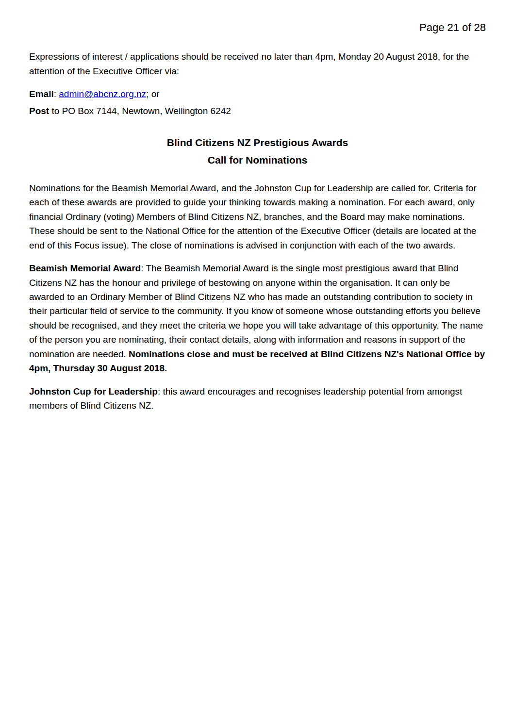Page 21 of 28
Expressions of interest / applications should be received no later than 4pm, Monday 20 August 2018, for the attention of the Executive Officer via:
Email: admin@abcnz.org.nz; or
Post to PO Box 7144, Newtown, Wellington 6242
Blind Citizens NZ Prestigious Awards
Call for Nominations
Nominations for the Beamish Memorial Award, and the Johnston Cup for Leadership are called for. Criteria for each of these awards are provided to guide your thinking towards making a nomination. For each award, only financial Ordinary (voting) Members of Blind Citizens NZ, branches, and the Board may make nominations. These should be sent to the National Office for the attention of the Executive Officer (details are located at the end of this Focus issue). The close of nominations is advised in conjunction with each of the two awards.
Beamish Memorial Award: The Beamish Memorial Award is the single most prestigious award that Blind Citizens NZ has the honour and privilege of bestowing on anyone within the organisation. It can only be awarded to an Ordinary Member of Blind Citizens NZ who has made an outstanding contribution to society in their particular field of service to the community. If you know of someone whose outstanding efforts you believe should be recognised, and they meet the criteria we hope you will take advantage of this opportunity. The name of the person you are nominating, their contact details, along with information and reasons in support of the nomination are needed. Nominations close and must be received at Blind Citizens NZ's National Office by 4pm, Thursday 30 August 2018.
Johnston Cup for Leadership: this award encourages and recognises leadership potential from amongst members of Blind Citizens NZ.